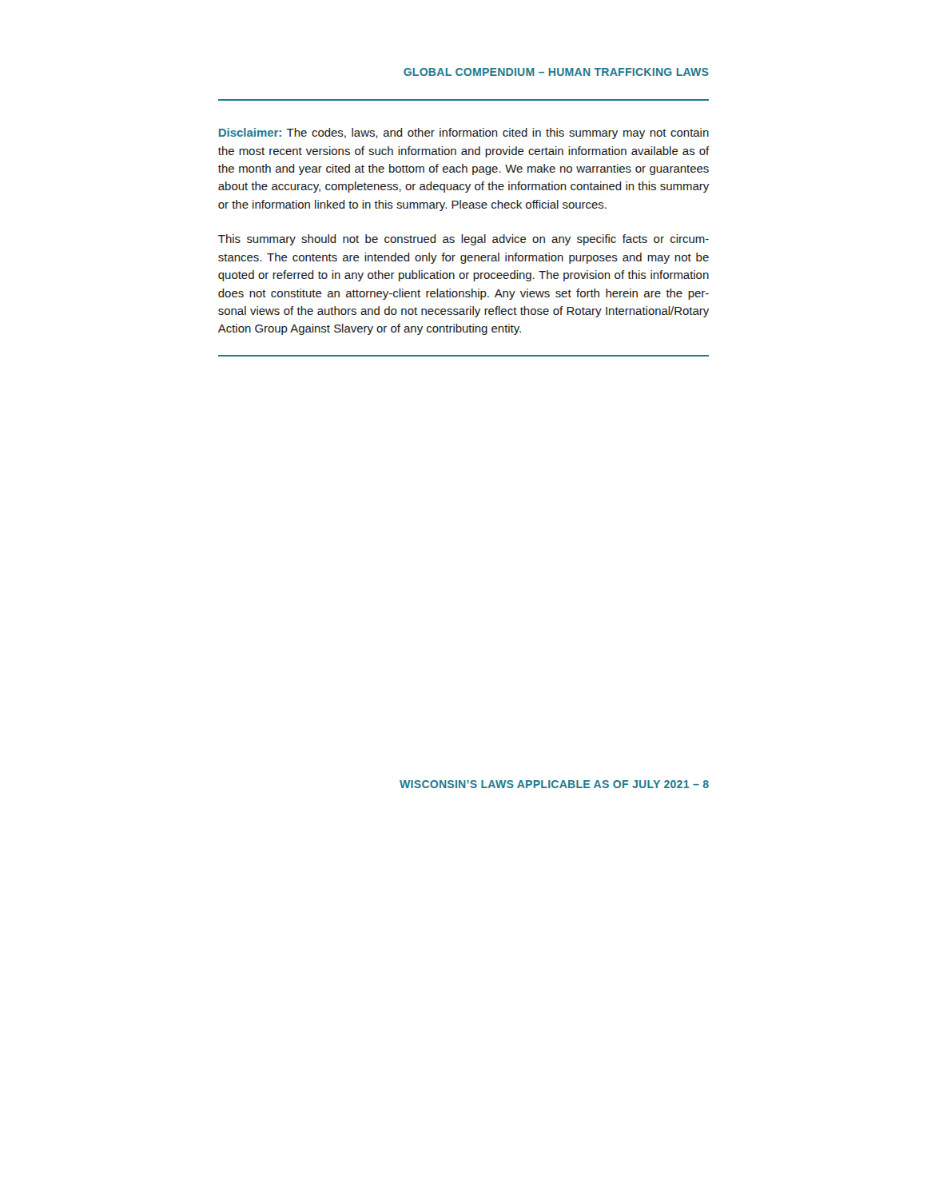Global Compendium – Human Trafficking Laws
Disclaimer: The codes, laws, and other information cited in this summary may not contain the most recent versions of such information and provide certain information available as of the month and year cited at the bottom of each page. We make no warranties or guarantees about the accuracy, completeness, or adequacy of the information contained in this summary or the information linked to in this summary. Please check official sources.
This summary should not be construed as legal advice on any specific facts or circumstances. The contents are intended only for general information purposes and may not be quoted or referred to in any other publication or proceeding. The provision of this information does not constitute an attorney-client relationship. Any views set forth herein are the personal views of the authors and do not necessarily reflect those of Rotary International/Rotary Action Group Against Slavery or of any contributing entity.
Wisconsin’s laws applicable as of July 2021 – 8